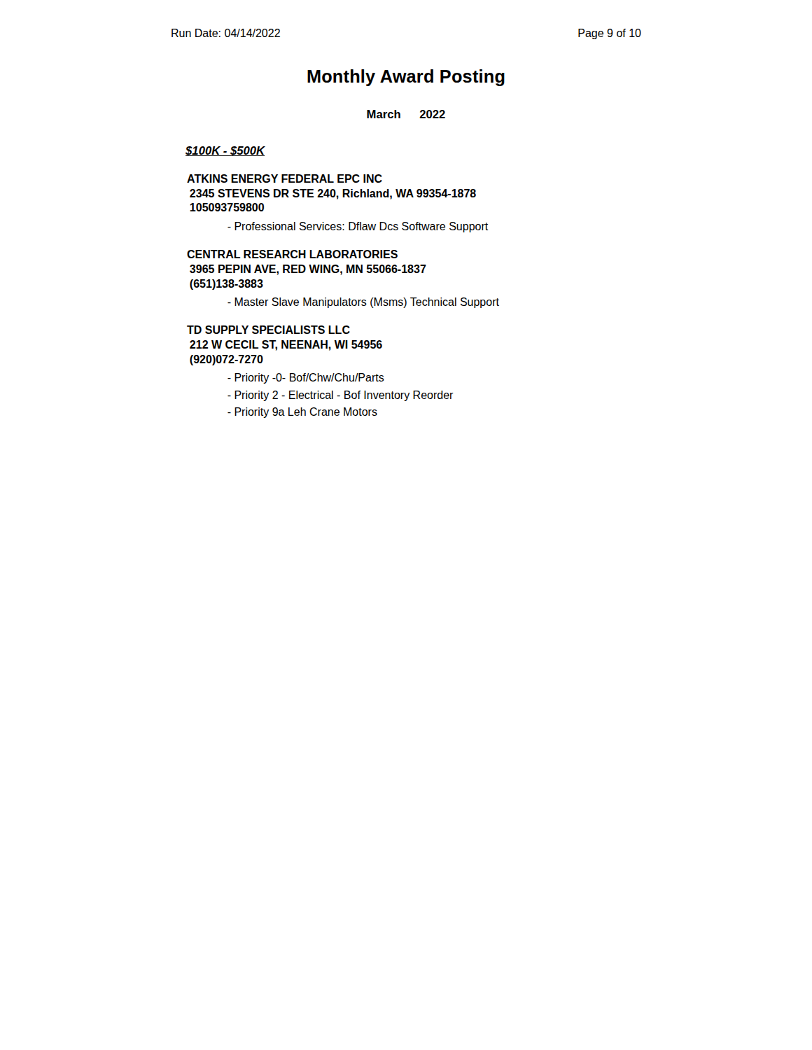Run Date: 04/14/2022 Page 9 of 10
Monthly Award Posting
March 2022
$100K - $500K
ATKINS ENERGY FEDERAL EPC INC
2345 STEVENS DR STE 240, Richland, WA 99354-1878
105093759800
- Professional Services: Dflaw Dcs Software Support
CENTRAL RESEARCH LABORATORIES
3965 PEPIN AVE, RED WING, MN 55066-1837
(651)138-3883
- Master Slave Manipulators (Msms) Technical Support
TD SUPPLY SPECIALISTS LLC
212 W CECIL ST, NEENAH, WI 54956
(920)072-7270
- Priority -0- Bof/Chw/Chu/Parts
- Priority 2 - Electrical - Bof Inventory Reorder
- Priority 9a Leh Crane Motors